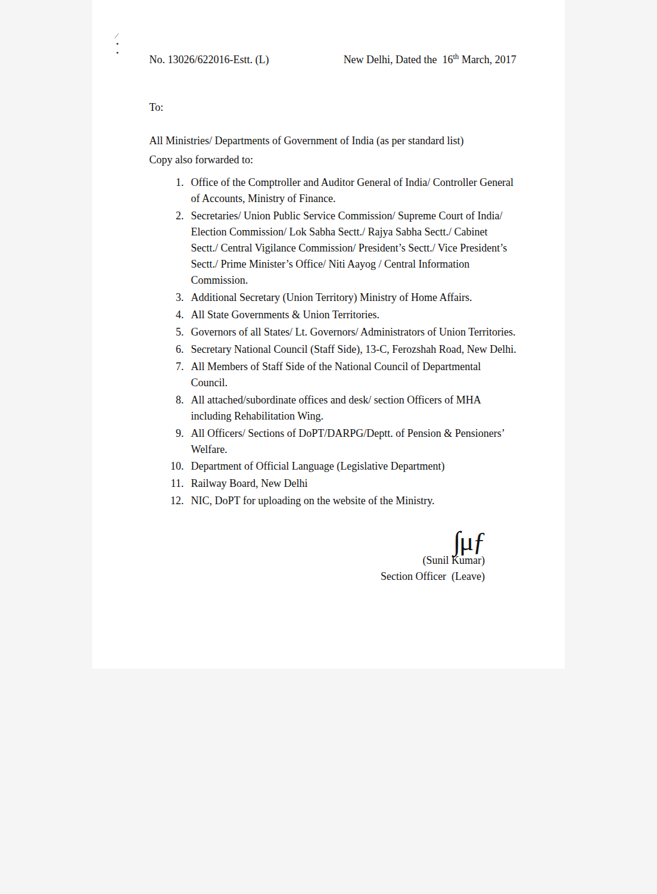⁄ • •
No. 13026/622016-Estt. (L)
New Delhi, Dated the 16th March, 2017
To:
All Ministries/ Departments of Government of India (as per standard list)
Copy also forwarded to:
Office of the Comptroller and Auditor General of India/ Controller General of Accounts, Ministry of Finance.
Secretaries/ Union Public Service Commission/ Supreme Court of India/ Election Commission/ Lok Sabha Sectt./ Rajya Sabha Sectt./ Cabinet Sectt./ Central Vigilance Commission/ President’s Sectt./ Vice President’s Sectt./ Prime Minister’s Office/ Niti Aayog / Central Information Commission.
Additional Secretary (Union Territory) Ministry of Home Affairs.
All State Governments & Union Territories.
Governors of all States/ Lt. Governors/ Administrators of Union Territories.
Secretary National Council (Staff Side), 13-C, Ferozshah Road, New Delhi.
All Members of Staff Side of the National Council of Departmental Council.
All attached/subordinate offices and desk/ section Officers of MHA including Rehabilitation Wing.
All Officers/ Sections of DoPT/DARPG/Deptt. of Pension & Pensioners’ Welfare.
Department of Official Language (Legislative Department)
Railway Board, New Delhi
NIC, DoPT for uploading on the website of the Ministry.
∫μƒ
(Sunil Kumar)
Section Officer (Leave)